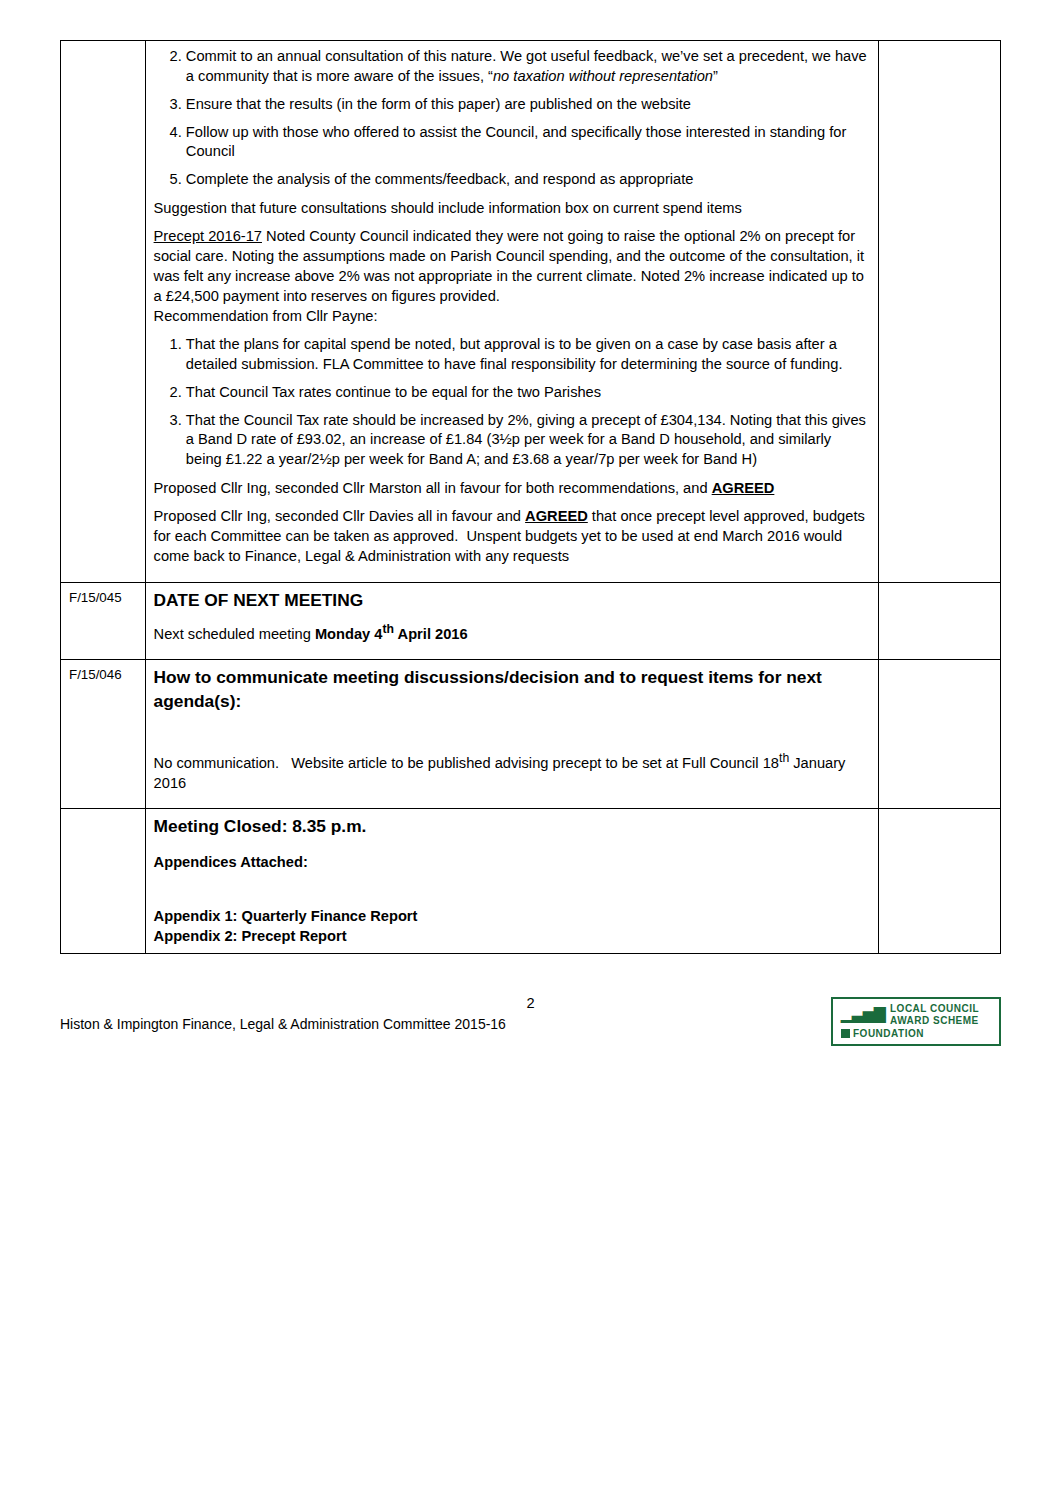| | Commit to an annual consultation of this nature. We got useful feedback, we’ve set a precedent, we have a community that is more aware of the issues, “ no taxation without representation ” Ensure that the results (in the form of this paper) are published on the website Follow up with those who offered to assist the Council, and specifically those interested in standing for Council Complete the analysis of the comments/feedback, and respond as appropriate Suggestion that future consultations should include information box on current spend items Precept 2016-17 Noted County Council indicated they were not going to raise the optional 2% on precept for social care. Noting the assumptions made on Parish Council spending, and the outcome of the consultation, it was felt any increase above 2% was not appropriate in the current climate. Noted 2% increase indicated up to a £24,500 payment into reserves on figures provided. Recommendation from Cllr Payne: That the plans for capital spend be noted, but approval is to be given on a case by case basis after a detailed submission. FLA Committee to have final responsibility for determining the source of funding. That Council Tax rates continue to be equal for the two Parishes That the Council Tax rate should be increased by 2%, giving a precept of £304,134. Noting that this gives a Band D rate of £93.02, an increase of £1.84 (3½p per week for a Band D household, and similarly being £1.22 a year/2½p per week for Band A; and £3.68 a year/7p per week for Band H) Proposed Cllr Ing, seconded Cllr Marston all in favour for both recommendations, and AGREED Proposed Cllr Ing, seconded Cllr Davies all in favour and AGREED that once precept level approved, budgets for each Committee can be taken as approved. Unspent budgets yet to be used at end March 2016 would come back to Finance, Legal & Administration with any requests | |
| F/15/045 | DATE OF NEXT MEETING Next scheduled meeting Monday 4 th April 2016 | |
| F/15/046 | How to communicate meeting discussions/decision and to request items for next agenda(s): No communication. Website article to be published advising precept to be set at Full Council 18 th January 2016 | |
| | Meeting Closed: 8.35 p.m. Appendices Attached: Appendix 1: Quarterly Finance Report Appendix 2: Precept Report | |
2
Histon & Impington Finance, Legal & Administration Committee 2015-16
▁▃▅▇LOCAL COUNCIL
AWARD SCHEME FOUNDATION